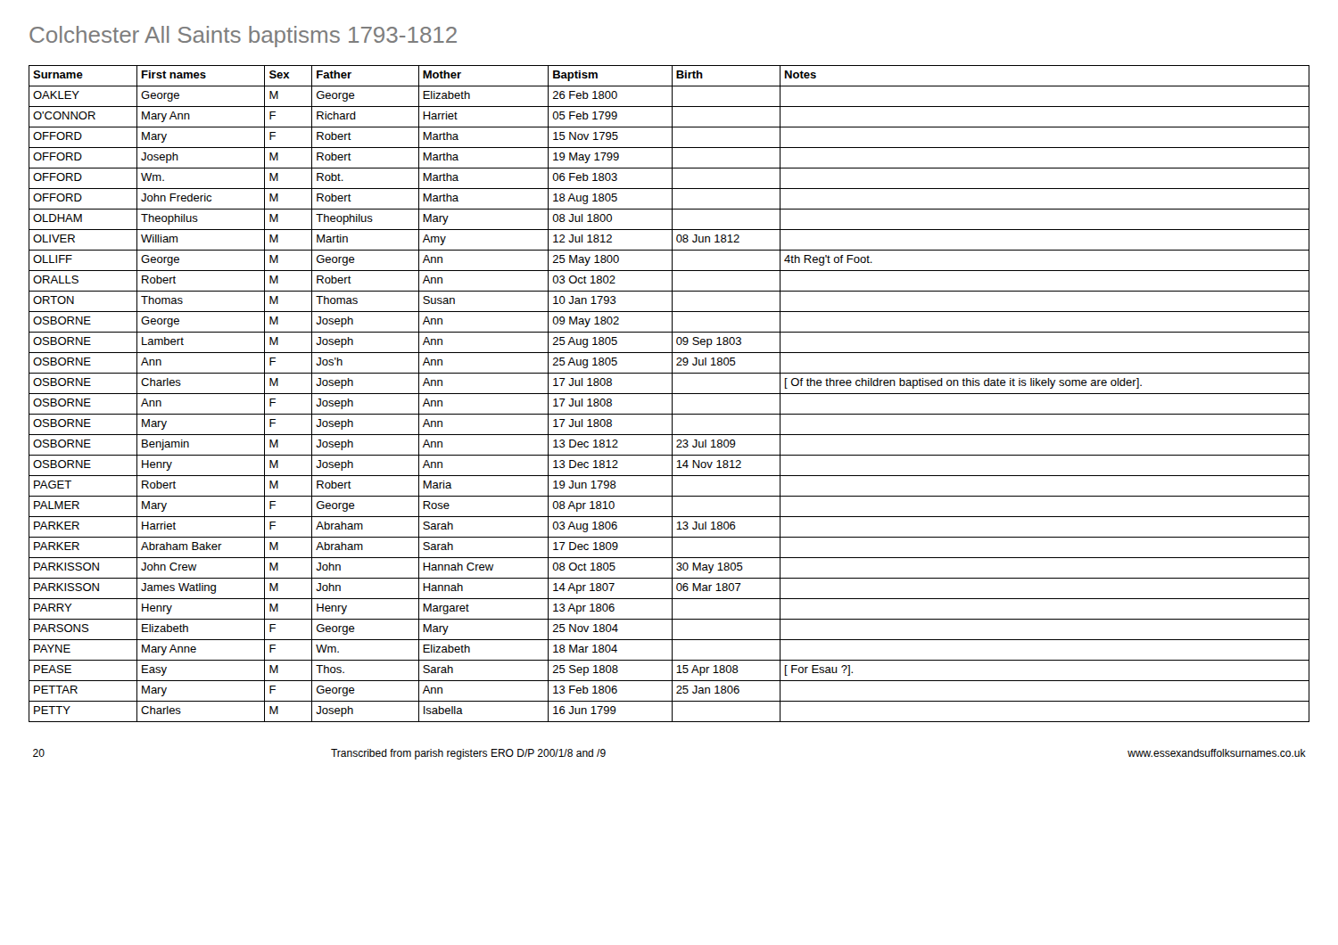Colchester All Saints baptisms 1793-1812
| Surname | First names | Sex | Father | Mother | Baptism | Birth | Notes |
| --- | --- | --- | --- | --- | --- | --- | --- |
| OAKLEY | George | M | George | Elizabeth | 26 Feb 1800 | | |
| O'CONNOR | Mary Ann | F | Richard | Harriet | 05 Feb 1799 | | |
| OFFORD | Mary | F | Robert | Martha | 15 Nov 1795 | | |
| OFFORD | Joseph | M | Robert | Martha | 19 May 1799 | | |
| OFFORD | Wm. | M | Robt. | Martha | 06 Feb 1803 | | |
| OFFORD | John Frederic | M | Robert | Martha | 18 Aug 1805 | | |
| OLDHAM | Theophilus | M | Theophilus | Mary | 08 Jul 1800 | | |
| OLIVER | William | M | Martin | Amy | 12 Jul 1812 | 08 Jun 1812 | |
| OLLIFF | George | M | George | Ann | 25 May 1800 | | 4th Reg't of Foot. |
| ORALLS | Robert | M | Robert | Ann | 03 Oct 1802 | | |
| ORTON | Thomas | M | Thomas | Susan | 10 Jan 1793 | | |
| OSBORNE | George | M | Joseph | Ann | 09 May 1802 | | |
| OSBORNE | Lambert | M | Joseph | Ann | 25 Aug 1805 | 09 Sep 1803 | |
| OSBORNE | Ann | F | Jos'h | Ann | 25 Aug 1805 | 29 Jul 1805 | |
| OSBORNE | Charles | M | Joseph | Ann | 17 Jul 1808 | | [ Of the three children baptised on this date it is likely some are older]. |
| OSBORNE | Ann | F | Joseph | Ann | 17 Jul 1808 | | |
| OSBORNE | Mary | F | Joseph | Ann | 17 Jul 1808 | | |
| OSBORNE | Benjamin | M | Joseph | Ann | 13 Dec 1812 | 23 Jul 1809 | |
| OSBORNE | Henry | M | Joseph | Ann | 13 Dec 1812 | 14 Nov 1812 | |
| PAGET | Robert | M | Robert | Maria | 19 Jun 1798 | | |
| PALMER | Mary | F | George | Rose | 08 Apr 1810 | | |
| PARKER | Harriet | F | Abraham | Sarah | 03 Aug 1806 | 13 Jul 1806 | |
| PARKER | Abraham Baker | M | Abraham | Sarah | 17 Dec 1809 | | |
| PARKISSON | John Crew | M | John | Hannah Crew | 08 Oct 1805 | 30 May 1805 | |
| PARKISSON | James Watling | M | John | Hannah | 14 Apr 1807 | 06 Mar 1807 | |
| PARRY | Henry | M | Henry | Margaret | 13 Apr 1806 | | |
| PARSONS | Elizabeth | F | George | Mary | 25 Nov 1804 | | |
| PAYNE | Mary Anne | F | Wm. | Elizabeth | 18 Mar 1804 | | |
| PEASE | Easy | M | Thos. | Sarah | 25 Sep 1808 | 15 Apr 1808 | [ For Esau ?]. |
| PETTAR | Mary | F | George | Ann | 13 Feb 1806 | 25 Jan 1806 | |
| PETTY | Charles | M | Joseph | Isabella | 16 Jun 1799 | | |
| 20 | Transcribed from parish registers ERO D/P 200/1/8 and /9 | www.essexandsuffolksurnames.co.uk |